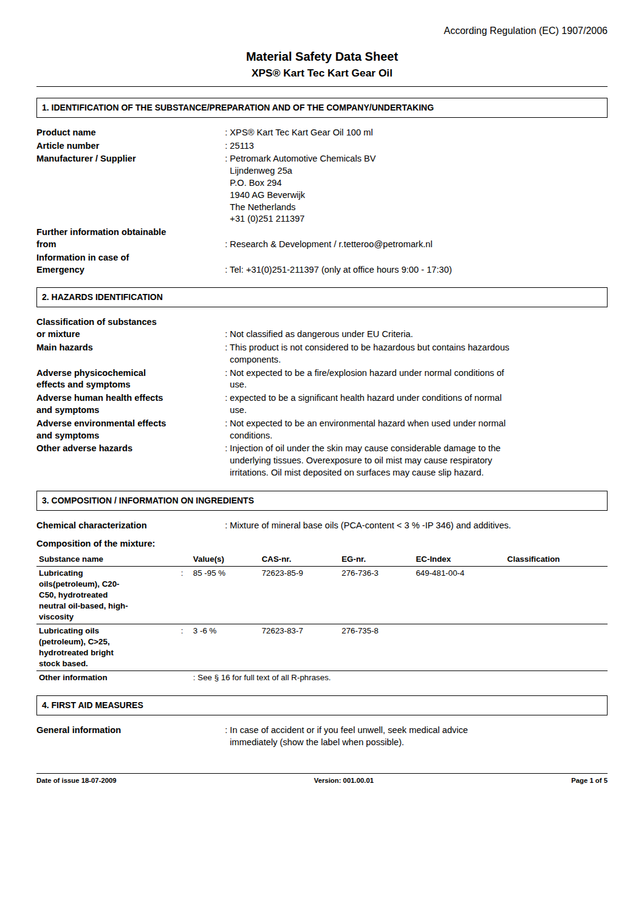According Regulation (EC) 1907/2006
Material Safety Data Sheet
XPS® Kart Tec Kart Gear Oil
1. IDENTIFICATION OF THE SUBSTANCE/PREPARATION AND OF THE COMPANY/UNDERTAKING
| Product name | : XPS® Kart Tec Kart Gear Oil 100 ml |
| Article number | : 25113 |
| Manufacturer / Supplier | : Petromark Automotive Chemicals BV Lijndenweg 25a P.O. Box 294 1940 AG Beverwijk The Netherlands +31 (0)251 211397 |
| Further information obtainable from | : Research & Development / r.tetteroo@petromark.nl |
| Information in case of Emergency | : Tel: +31(0)251-211397 (only at office hours 9:00 - 17:30) |
2. HAZARDS IDENTIFICATION
| Classification of substances or mixture | : Not classified as dangerous under EU Criteria. |
| Main hazards | : This product is not considered to be hazardous but contains hazardous components. |
| Adverse physicochemical effects and symptoms | : Not expected to be a fire/explosion hazard under normal conditions of use. |
| Adverse human health effects and symptoms | : expected to be a significant health hazard under conditions of normal use. |
| Adverse environmental effects and symptoms | : Not expected to be an environmental hazard when used under normal conditions. |
| Other adverse hazards | : Injection of oil under the skin may cause considerable damage to the underlying tissues. Overexposure to oil mist may cause respiratory irritations. Oil mist deposited on surfaces may cause slip hazard. |
3. COMPOSITION / INFORMATION ON INGREDIENTS
| Chemical characterization | : Mixture of mineral base oils (PCA-content < 3 % -IP 346) and additives. |
Composition of the mixture:
| Substance name | | Value(s) | CAS-nr. | EG-nr. | EC-Index | Classification |
| --- | --- | --- | --- | --- | --- | --- |
| Lubricating oils(petroleum), C20- C50, hydrotreated neutral oil-based, high- viscosity | : | 85 -95 % | 72623-85-9 | 276-736-3 | 649-481-00-4 | |
| Lubricating oils (petroleum), C>25, hydrotreated bright stock based. | : | 3 -6 % | 72623-83-7 | 276-735-8 | | |
| Other information | | : See § 16 for full text of all R-phrases. |
4. FIRST AID MEASURES
| General information | : In case of accident or if you feel unwell, seek medical advice immediately (show the label when possible). |
Date of issue 18-07-2009 Version: 001.00.01 Page 1 of 5